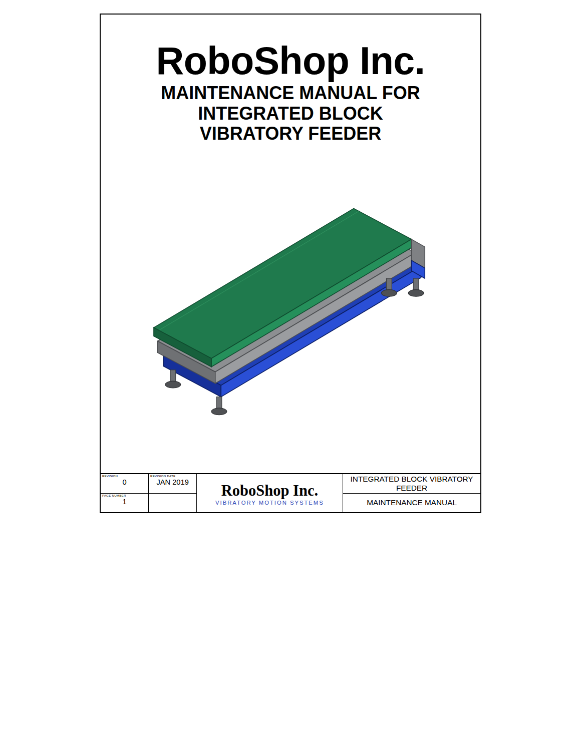RoboShop Inc.
MAINTENANCE MANUAL FOR
INTEGRATED BLOCK
VIBRATORY FEEDER
Integrated Block Vibratory Feeder Isometric view of a long, flat vibratory feeder with a green conveying deck, grey side rails, a blue base frame, and four adjustable feet.
REVISION
0
REVISION DATE
JAN 2019
PAGE NUMBER
1
RoboShop Inc. VIBRATORY MOTION SYSTEMS
INTEGRATED BLOCK VIBRATORY FEEDER
MAINTENANCE MANUAL